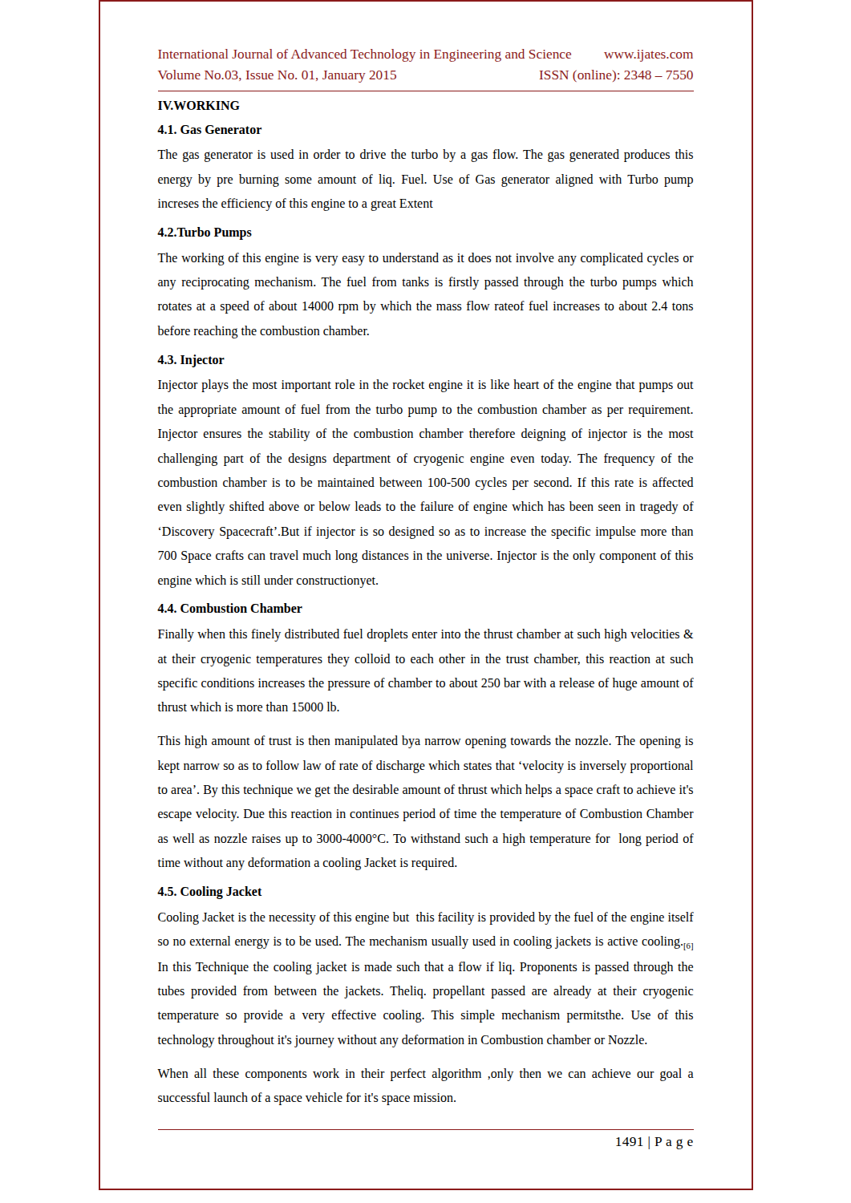International Journal of Advanced Technology in Engineering and Science www.ijates.com
Volume No.03, Issue No. 01, January 2015 ISSN (online): 2348 – 7550
IV.WORKING
4.1. Gas Generator
The gas generator is used in order to drive the turbo by a gas flow. The gas generated produces this energy by pre burning some amount of liq. Fuel. Use of Gas generator aligned with Turbo pump increses the efficiency of this engine to a great Extent
4.2.Turbo Pumps
The working of this engine is very easy to understand as it does not involve any complicated cycles or any reciprocating mechanism. The fuel from tanks is firstly passed through the turbo pumps which rotates at a speed of about 14000 rpm by which the mass flow rateof fuel increases to about 2.4 tons before reaching the combustion chamber.
4.3. Injector
Injector plays the most important role in the rocket engine it is like heart of the engine that pumps out the appropriate amount of fuel from the turbo pump to the combustion chamber as per requirement. Injector ensures the stability of the combustion chamber therefore deigning of injector is the most challenging part of the designs department of cryogenic engine even today. The frequency of the combustion chamber is to be maintained between 100-500 cycles per second. If this rate is affected even slightly shifted above or below leads to the failure of engine which has been seen in tragedy of ‘Discovery Spacecraft’.But if injector is so designed so as to increase the specific impulse more than 700 Space crafts can travel much long distances in the universe. Injector is the only component of this engine which is still under constructionyet.
4.4. Combustion Chamber
Finally when this finely distributed fuel droplets enter into the thrust chamber at such high velocities & at their cryogenic temperatures they colloid to each other in the trust chamber, this reaction at such specific conditions increases the pressure of chamber to about 250 bar with a release of huge amount of thrust which is more than 15000 lb.
This high amount of trust is then manipulated bya narrow opening towards the nozzle. The opening is kept narrow so as to follow law of rate of discharge which states that ‘velocity is inversely proportional to area’. By this technique we get the desirable amount of thrust which helps a space craft to achieve it's escape velocity. Due this reaction in continues period of time the temperature of Combustion Chamber as well as nozzle raises up to 3000-4000°C. To withstand such a high temperature for long period of time without any deformation a cooling Jacket is required.
4.5. Cooling Jacket
Cooling Jacket is the necessity of this engine but this facility is provided by the fuel of the engine itself so no external energy is to be used. The mechanism usually used in cooling jackets is active cooling.[6] In this Technique the cooling jacket is made such that a flow if liq. Proponents is passed through the tubes provided from between the jackets. Theliq. propellant passed are already at their cryogenic temperature so provide a very effective cooling. This simple mechanism permitsthe. Use of this technology throughout it's journey without any deformation in Combustion chamber or Nozzle.
When all these components work in their perfect algorithm ,only then we can achieve our goal a successful launch of a space vehicle for it's space mission.
1491 | P a g e